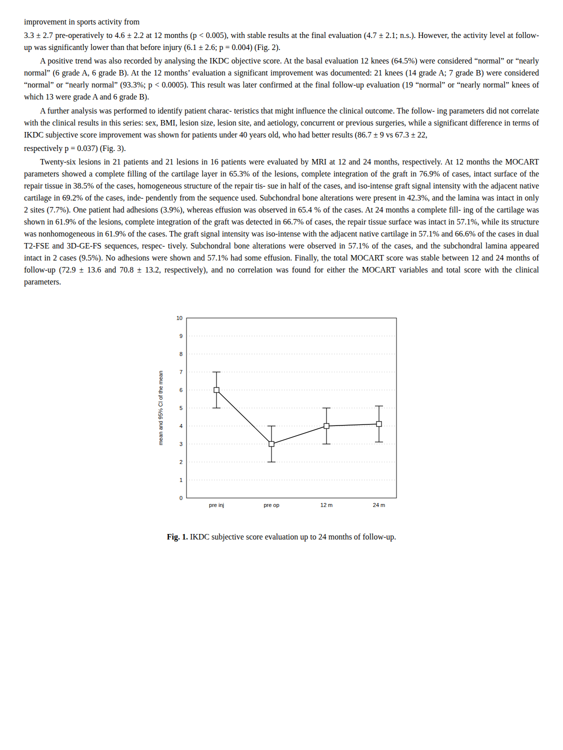improvement in sports activity from
3.3 ± 2.7 pre-operatively to 4.6 ± 2.2 at 12 months (p < 0.005), with stable results at the final evaluation (4.7 ± 2.1; n.s.). However, the activity level at follow-up was significantly lower than that before injury (6.1 ± 2.6; p = 0.004) (Fig. 2).
A positive trend was also recorded by analysing the IKDC objective score. At the basal evaluation 12 knees (64.5%) were considered “normal” or “nearly normal” (6 grade A, 6 grade B). At the 12 months’ evaluation a significant improvement was documented: 21 knees (14 grade A; 7 grade B) were considered “normal” or “nearly normal” (93.3%; p < 0.0005). This result was later confirmed at the final follow-up evaluation (19 “normal” or “nearly normal” knees of which 13 were grade A and 6 grade B).
A further analysis was performed to identify patient charac- teristics that might influence the clinical outcome. The follow- ing parameters did not correlate with the clinical results in this series: sex, BMI, lesion size, lesion site, and aetiology, concurrent or previous surgeries, while a significant difference in terms of IKDC subjective score improvement was shown for patients under 40 years old, who had better results (86.7 ± 9 vs 67.3 ± 22,
respectively p = 0.037) (Fig. 3).
Twenty-six lesions in 21 patients and 21 lesions in 16 patients were evaluated by MRI at 12 and 24 months, respectively. At 12 months the MOCART parameters showed a complete filling of the cartilage layer in 65.3% of the lesions, complete integration of the graft in 76.9% of cases, intact surface of the repair tissue in 38.5% of the cases, homogeneous structure of the repair tis- sue in half of the cases, and iso-intense graft signal intensity with the adjacent native cartilage in 69.2% of the cases, inde- pendently from the sequence used. Subchondral bone alterations were present in 42.3%, and the lamina was intact in only 2 sites (7.7%). One patient had adhesions (3.9%), whereas effusion was observed in 65.4 % of the cases. At 24 months a complete fill- ing of the cartilage was shown in 61.9% of the lesions, complete integration of the graft was detected in 66.7% of cases, the repair tissue surface was intact in 57.1%, while its structure was nonhomogeneous in 61.9% of the cases. The graft signal intensity was iso-intense with the adjacent native cartilage in 57.1% and 66.6% of the cases in dual T2-FSE and 3D-GE-FS sequences, respec- tively. Subchondral bone alterations were observed in 57.1% of the cases, and the subchondral lamina appeared intact in 2 cases (9.5%). No adhesions were shown and 57.1% had some effusion. Finally, the total MOCART score was stable between 12 and 24 months of follow-up (72.9 ± 13.6 and 70.8 ± 13.2, respectively), and no correlation was found for either the MOCART variables and total score with the clinical parameters.
Fig. 1. IKDC subjective score evaluation up to 24 months of follow-up.